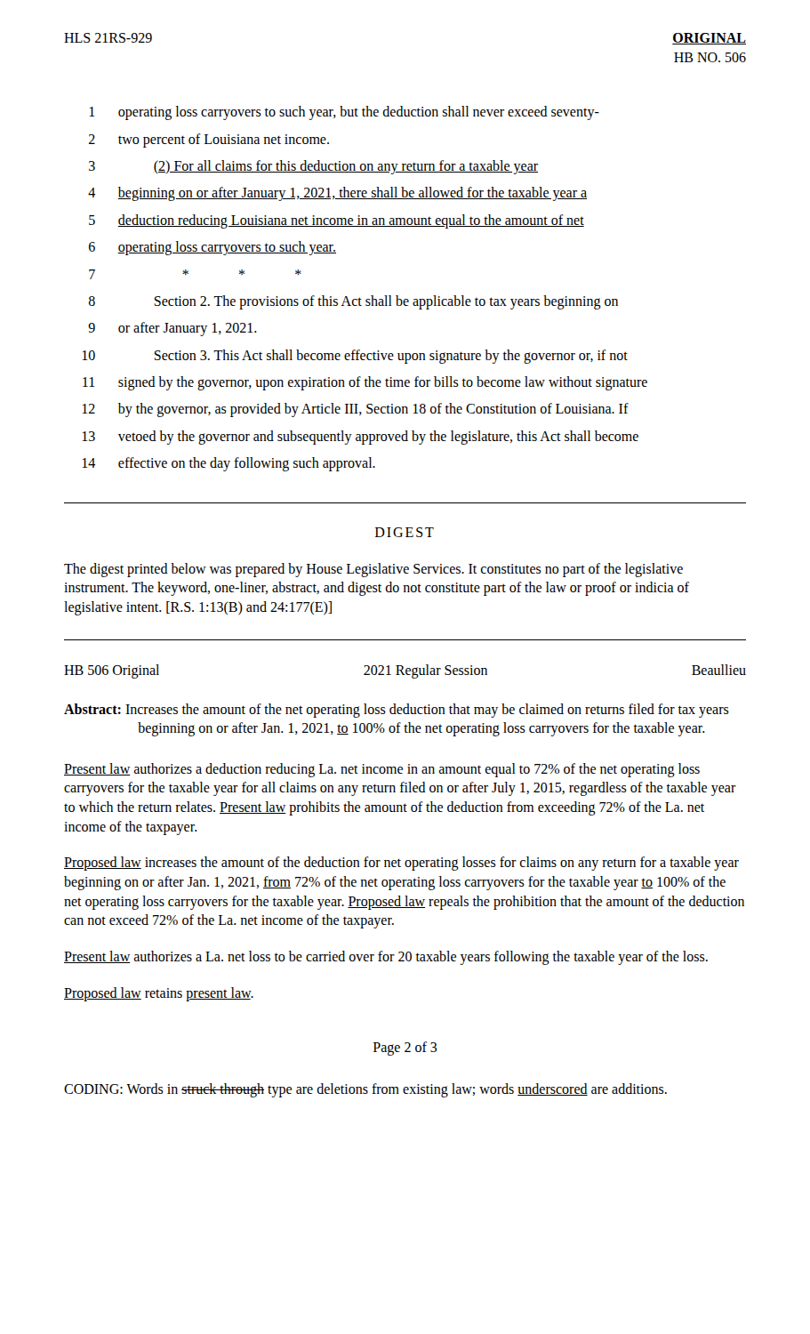HLS 21RS-929
ORIGINAL
HB NO. 506
| 1 | operating loss carryovers to such year, but the deduction shall never exceed seventy- |
| 2 | two percent of Louisiana net income. |
| 3 | (2) For all claims for this deduction on any return for a taxable year |
| 4 | beginning on or after January 1, 2021, there shall be allowed for the taxable year a |
| 5 | deduction reducing Louisiana net income in an amount equal to the amount of net |
| 6 | operating loss carryovers to such year. |
| 7 | * * * |
| 8 | Section 2. The provisions of this Act shall be applicable to tax years beginning on |
| 9 | or after January 1, 2021. |
| 10 | Section 3. This Act shall become effective upon signature by the governor or, if not |
| 11 | signed by the governor, upon expiration of the time for bills to become law without signature |
| 12 | by the governor, as provided by Article III, Section 18 of the Constitution of Louisiana. If |
| 13 | vetoed by the governor and subsequently approved by the legislature, this Act shall become |
| 14 | effective on the day following such approval. |
DIGEST
The digest printed below was prepared by House Legislative Services. It constitutes no part of the legislative instrument. The keyword, one-liner, abstract, and digest do not constitute part of the law or proof or indicia of legislative intent. [R.S. 1:13(B) and 24:177(E)]
HB 506 Original 2021 Regular Session Beaullieu
Abstract: Increases the amount of the net operating loss deduction that may be claimed on returns filed for tax years beginning on or after Jan. 1, 2021, to 100% of the net operating loss carryovers for the taxable year.
Present law authorizes a deduction reducing La. net income in an amount equal to 72% of the net operating loss carryovers for the taxable year for all claims on any return filed on or after July 1, 2015, regardless of the taxable year to which the return relates. Present law prohibits the amount of the deduction from exceeding 72% of the La. net income of the taxpayer.
Proposed law increases the amount of the deduction for net operating losses for claims on any return for a taxable year beginning on or after Jan. 1, 2021, from 72% of the net operating loss carryovers for the taxable year to 100% of the net operating loss carryovers for the taxable year. Proposed law repeals the prohibition that the amount of the deduction can not exceed 72% of the La. net income of the taxpayer.
Present law authorizes a La. net loss to be carried over for 20 taxable years following the taxable year of the loss.
Proposed law retains present law.
Page 2 of 3
CODING: Words in struck through type are deletions from existing law; words underscored are additions.